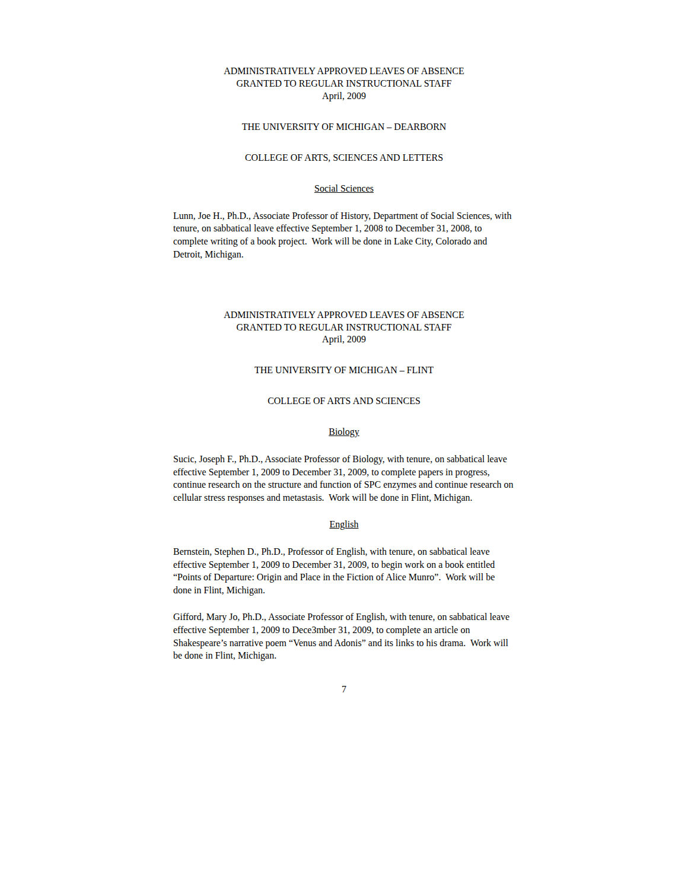ADMINISTRATIVELY APPROVED LEAVES OF ABSENCE
GRANTED TO REGULAR INSTRUCTIONAL STAFF
April, 2009
THE UNIVERSITY OF MICHIGAN – DEARBORN
COLLEGE OF ARTS, SCIENCES AND LETTERS
Social Sciences
Lunn, Joe H., Ph.D., Associate Professor of History, Department of Social Sciences, with tenure, on sabbatical leave effective September 1, 2008 to December 31, 2008, to complete writing of a book project. Work will be done in Lake City, Colorado and Detroit, Michigan.
ADMINISTRATIVELY APPROVED LEAVES OF ABSENCE
GRANTED TO REGULAR INSTRUCTIONAL STAFF
April, 2009
THE UNIVERSITY OF MICHIGAN – FLINT
COLLEGE OF ARTS AND SCIENCES
Biology
Sucic, Joseph F., Ph.D., Associate Professor of Biology, with tenure, on sabbatical leave effective September 1, 2009 to December 31, 2009, to complete papers in progress, continue research on the structure and function of SPC enzymes and continue research on cellular stress responses and metastasis. Work will be done in Flint, Michigan.
English
Bernstein, Stephen D., Ph.D., Professor of English, with tenure, on sabbatical leave effective September 1, 2009 to December 31, 2009, to begin work on a book entitled “Points of Departure: Origin and Place in the Fiction of Alice Munro”. Work will be done in Flint, Michigan.
Gifford, Mary Jo, Ph.D., Associate Professor of English, with tenure, on sabbatical leave effective September 1, 2009 to Dece3mber 31, 2009, to complete an article on Shakespeare’s narrative poem “Venus and Adonis” and its links to his drama. Work will be done in Flint, Michigan.
7